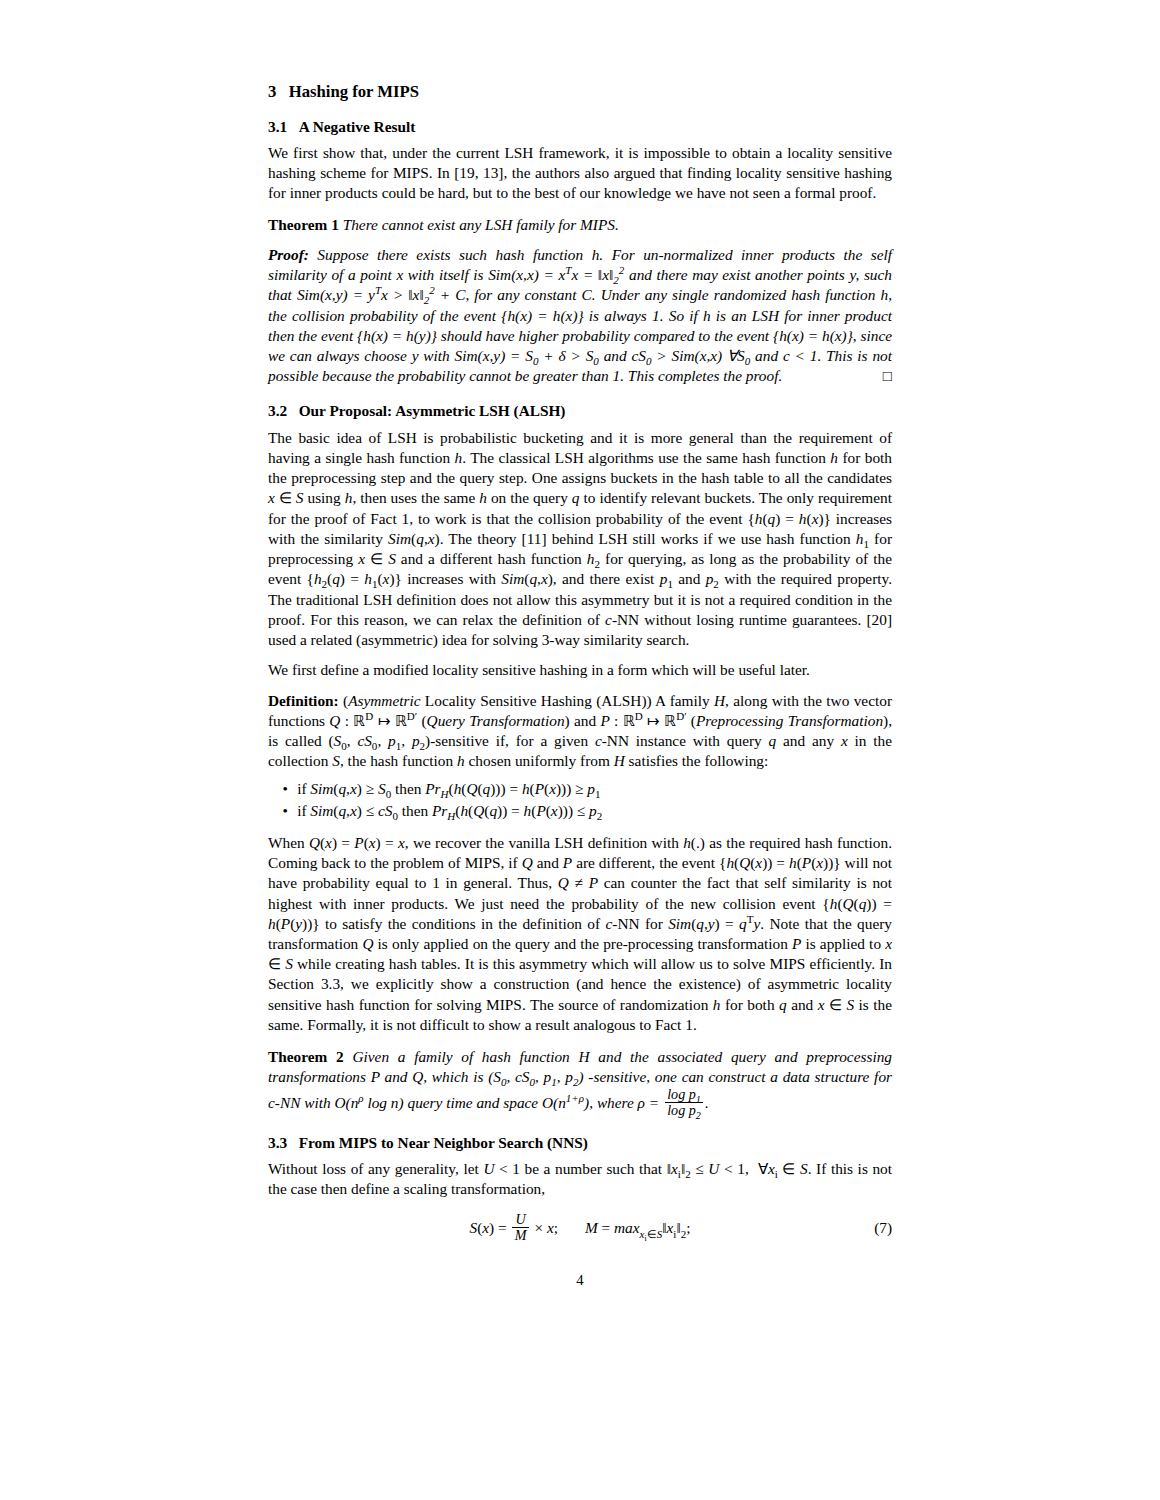3 Hashing for MIPS
3.1 A Negative Result
We first show that, under the current LSH framework, it is impossible to obtain a locality sensitive hashing scheme for MIPS. In [19, 13], the authors also argued that finding locality sensitive hashing for inner products could be hard, but to the best of our knowledge we have not seen a formal proof.
Theorem 1 There cannot exist any LSH family for MIPS.
Proof: Suppose there exists such hash function h. For un-normalized inner products the self similarity of a point x with itself is Sim(x,x) = xTx = ‖x‖22 and there may exist another points y, such that Sim(x,y) = yTx > ‖x‖22 + C, for any constant C. Under any single randomized hash function h, the collision probability of the event {h(x) = h(x)} is always 1. So if h is an LSH for inner product then the event {h(x) = h(y)} should have higher probability compared to the event {h(x) = h(x)}, since we can always choose y with Sim(x,y) = S0 + δ > S0 and cS0 > Sim(x,x) ∀S0 and c < 1. This is not possible because the probability cannot be greater than 1. This completes the proof.□
3.2 Our Proposal: Asymmetric LSH (ALSH)
The basic idea of LSH is probabilistic bucketing and it is more general than the requirement of having a single hash function h. The classical LSH algorithms use the same hash function h for both the preprocessing step and the query step. One assigns buckets in the hash table to all the candidates x ∈ S using h, then uses the same h on the query q to identify relevant buckets. The only requirement for the proof of Fact 1, to work is that the collision probability of the event {h(q) = h(x)} increases with the similarity Sim(q,x). The theory [11] behind LSH still works if we use hash function h1 for preprocessing x ∈ S and a different hash function h2 for querying, as long as the probability of the event {h2(q) = h1(x)} increases with Sim(q,x), and there exist p1 and p2 with the required property. The traditional LSH definition does not allow this asymmetry but it is not a required condition in the proof. For this reason, we can relax the definition of c-NN without losing runtime guarantees. [20] used a related (asymmetric) idea for solving 3-way similarity search.
We first define a modified locality sensitive hashing in a form which will be useful later.
Definition: (Asymmetric Locality Sensitive Hashing (ALSH)) A family H, along with the two vector functions Q : ℝD ↦ ℝD′ (Query Transformation) and P : ℝD ↦ ℝD′ (Preprocessing Transformation), is called (S0, cS0, p1, p2)-sensitive if, for a given c-NN instance with query q and any x in the collection S, the hash function h chosen uniformly from H satisfies the following:
if Sim(q,x) ≥ S0 then PrH(h(Q(q))) = h(P(x))) ≥ p1
if Sim(q,x) ≤ cS0 then PrH(h(Q(q)) = h(P(x))) ≤ p2
When Q(x) = P(x) = x, we recover the vanilla LSH definition with h(.) as the required hash function. Coming back to the problem of MIPS, if Q and P are different, the event {h(Q(x)) = h(P(x))} will not have probability equal to 1 in general. Thus, Q ≠ P can counter the fact that self similarity is not highest with inner products. We just need the probability of the new collision event {h(Q(q)) = h(P(y))} to satisfy the conditions in the definition of c-NN for Sim(q,y) = qTy. Note that the query transformation Q is only applied on the query and the pre-processing transformation P is applied to x ∈ S while creating hash tables. It is this asymmetry which will allow us to solve MIPS efficiently. In Section 3.3, we explicitly show a construction (and hence the existence) of asymmetric locality sensitive hash function for solving MIPS. The source of randomization h for both q and x ∈ S is the same. Formally, it is not difficult to show a result analogous to Fact 1.
Theorem 2 Given a family of hash function H and the associated query and preprocessing transformations P and Q, which is (S0, cS0, p1, p2) -sensitive, one can construct a data structure for c-NN with O(nρ log n) query time and space O(n1+ρ), where ρ = log p1 log p2.
3.3 From MIPS to Near Neighbor Search (NNS)
Without loss of any generality, let U < 1 be a number such that ‖xi‖2 ≤ U < 1, ∀xi ∈ S. If this is not the case then define a scaling transformation,
S(x) = UM × x; M = maxxi∈S‖xi‖2; (7)
4